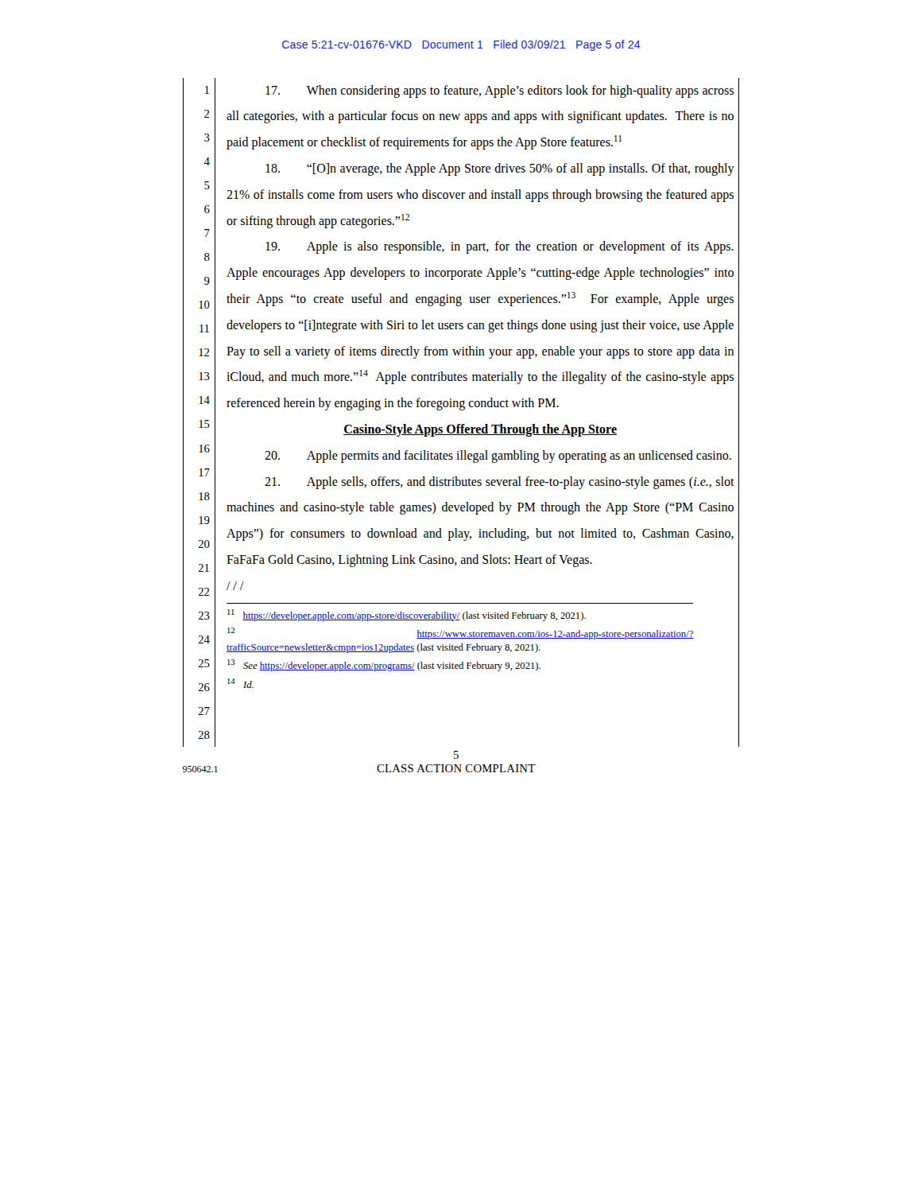Case 5:21-cv-01676-VKD Document 1 Filed 03/09/21 Page 5 of 24
1
2
3
4
5
6
7
8
9
10
11
12
13
14
15
16
17
18
19
20
21
22
23
24
25
26
27
28
17. When considering apps to feature, Apple’s editors look for high-quality apps across all categories, with a particular focus on new apps and apps with significant updates. There is no paid placement or checklist of requirements for apps the App Store features.11
18.“[O]n average, the Apple App Store drives 50% of all app installs. Of that, roughly 21% of installs come from users who discover and install apps through browsing the featured apps or sifting through app categories.”12
19. Apple is also responsible, in part, for the creation or development of its Apps. Apple encourages App developers to incorporate Apple’s “cutting-edge Apple technologies” into their Apps “to create useful and engaging user experiences.”13 For example, Apple urges developers to “[i]ntegrate with Siri to let users can get things done using just their voice, use Apple Pay to sell a variety of items directly from within your app, enable your apps to store app data in iCloud, and much more.”14 Apple contributes materially to the illegality of the casino-style apps referenced herein by engaging in the foregoing conduct with PM.
Casino-Style Apps Offered Through the App Store
20. Apple permits and facilitates illegal gambling by operating as an unlicensed casino.
21. Apple sells, offers, and distributes several free-to-play casino-style games (i.e., slot machines and casino-style table games) developed by PM through the App Store (“PM Casino Apps”) for consumers to download and play, including, but not limited to, Cashman Casino, FaFaFa Gold Casino, Lightning Link Casino, and Slots: Heart of Vegas.
/ / /
11 https://developer.apple.com/app-store/discoverability/ (last visited February 8, 2021).
12 https://www.storemaven.com/ios-12-and-app-store-personalization/?trafficSource=newsletter&cmpn=ios12updates (last visited February 8, 2021).
13 See https://developer.apple.com/programs/ (last visited February 9, 2021).
14 Id.
950642.1
5
CLASS ACTION COMPLAINT